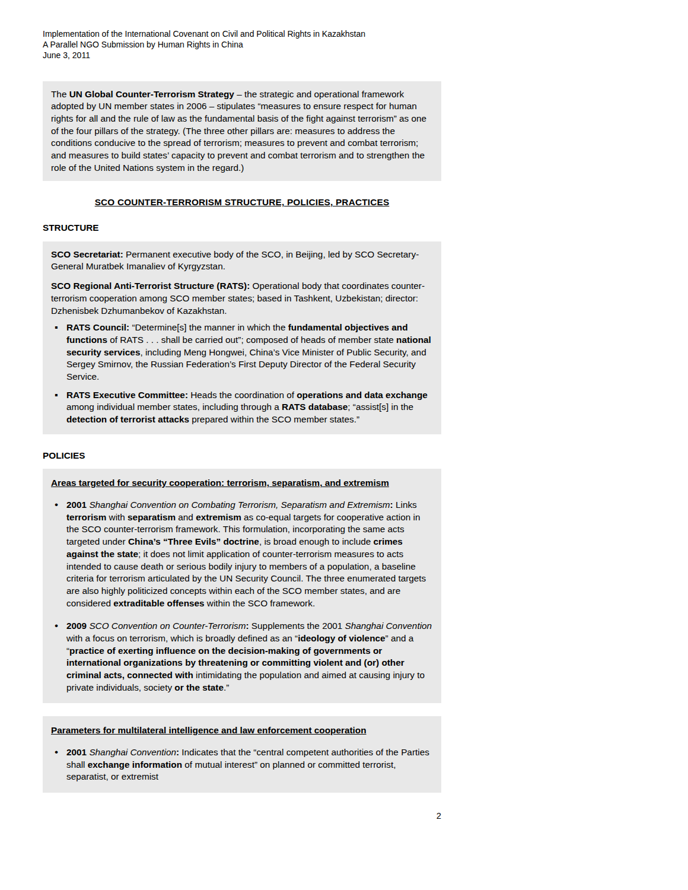Implementation of the International Covenant on Civil and Political Rights in Kazakhstan
A Parallel NGO Submission by Human Rights in China
June 3, 2011
The UN Global Counter-Terrorism Strategy – the strategic and operational framework adopted by UN member states in 2006 – stipulates “measures to ensure respect for human rights for all and the rule of law as the fundamental basis of the fight against terrorism” as one of the four pillars of the strategy. (The three other pillars are: measures to address the conditions conducive to the spread of terrorism; measures to prevent and combat terrorism; and measures to build states’ capacity to prevent and combat terrorism and to strengthen the role of the United Nations system in the regard.)
SCO COUNTER-TERRORISM STRUCTURE, POLICIES, PRACTICES
STRUCTURE
SCO Secretariat: Permanent executive body of the SCO, in Beijing, led by SCO Secretary-General Muratbek Imanaliev of Kyrgyzstan.
SCO Regional Anti-Terrorist Structure (RATS): Operational body that coordinates counter-terrorism cooperation among SCO member states; based in Tashkent, Uzbekistan; director: Dzhenisbek Dzhumanbekov of Kazakhstan.
RATS Council: “Determine[s] the manner in which the fundamental objectives and functions of RATS . . . shall be carried out”; composed of heads of member state national security services, including Meng Hongwei, China’s Vice Minister of Public Security, and Sergey Smirnov, the Russian Federation’s First Deputy Director of the Federal Security Service.
RATS Executive Committee: Heads the coordination of operations and data exchange among individual member states, including through a RATS database; “assist[s] in the detection of terrorist attacks prepared within the SCO member states.”
POLICIES
Areas targeted for security cooperation: terrorism, separatism, and extremism
2001 Shanghai Convention on Combating Terrorism, Separatism and Extremism: Links terrorism with separatism and extremism as co-equal targets for cooperative action in the SCO counter-terrorism framework. This formulation, incorporating the same acts targeted under China’s “Three Evils” doctrine, is broad enough to include crimes against the state; it does not limit application of counter-terrorism measures to acts intended to cause death or serious bodily injury to members of a population, a baseline criteria for terrorism articulated by the UN Security Council. The three enumerated targets are also highly politicized concepts within each of the SCO member states, and are considered extraditable offenses within the SCO framework.
2009 SCO Convention on Counter-Terrorism: Supplements the 2001 Shanghai Convention with a focus on terrorism, which is broadly defined as an “ideology of violence” and a “practice of exerting influence on the decision-making of governments or international organizations by threatening or committing violent and (or) other criminal acts, connected with intimidating the population and aimed at causing injury to private individuals, society or the state.”
Parameters for multilateral intelligence and law enforcement cooperation
2001 Shanghai Convention: Indicates that the “central competent authorities of the Parties shall exchange information of mutual interest” on planned or committed terrorist, separatist, or extremist
2